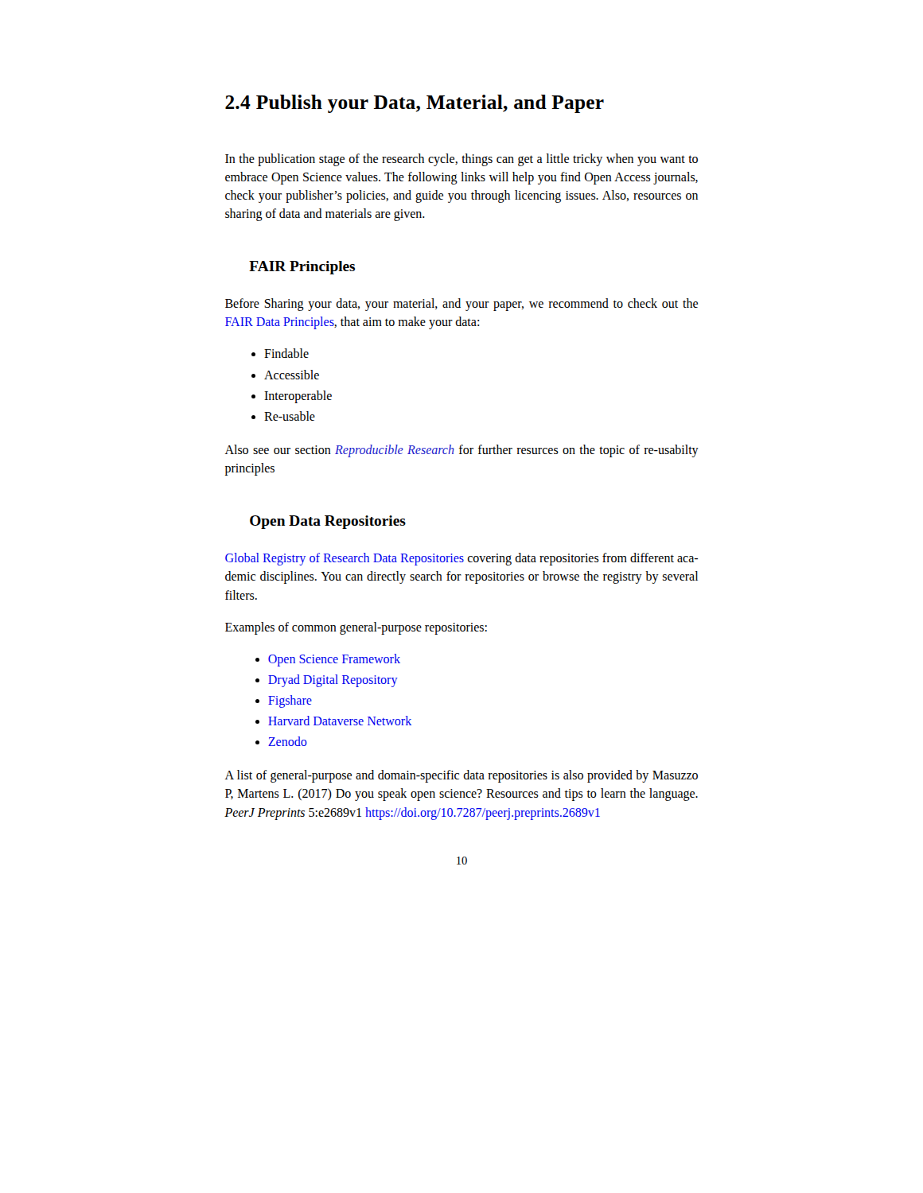2.4 Publish your Data, Material, and Paper
In the publication stage of the research cycle, things can get a little tricky when you want to embrace Open Science values. The following links will help you find Open Access journals, check your publisher’s policies, and guide you through licencing issues. Also, resources on sharing of data and materials are given.
FAIR Principles
Before Sharing your data, your material, and your paper, we recommend to check out the FAIR Data Principles, that aim to make your data:
Findable
Accessible
Interoperable
Re-usable
Also see our section Reproducible Research for further resurces on the topic of re-usabilty principles
Open Data Repositories
Global Registry of Research Data Repositories covering data repositories from different academic disciplines. You can directly search for repositories or browse the registry by several filters.
Examples of common general-purpose repositories:
Open Science Framework
Dryad Digital Repository
Figshare
Harvard Dataverse Network
Zenodo
A list of general-purpose and domain-specific data repositories is also provided by Masuzzo P, Martens L. (2017) Do you speak open science? Resources and tips to learn the language. PeerJ Preprints 5:e2689v1 https://doi.org/10.7287/peerj.preprints.2689v1
10